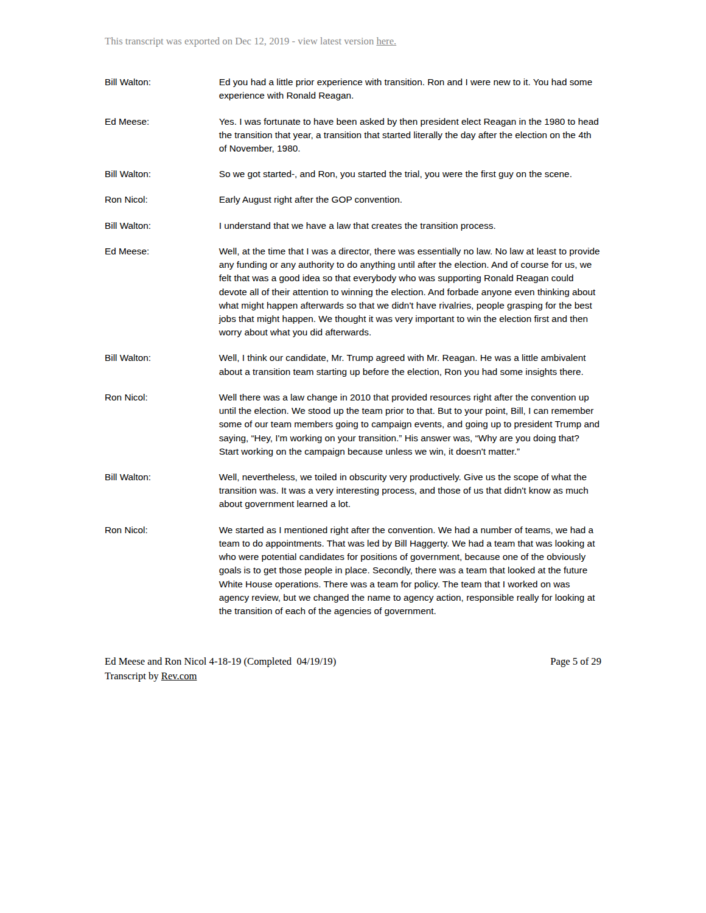This transcript was exported on Dec 12, 2019 - view latest version here.
| Bill Walton: | Ed you had a little prior experience with transition. Ron and I were new to it. You had some experience with Ronald Reagan. |
| Ed Meese: | Yes. I was fortunate to have been asked by then president elect Reagan in the 1980 to head the transition that year, a transition that started literally the day after the election on the 4th of November, 1980. |
| Bill Walton: | So we got started-, and Ron, you started the trial, you were the first guy on the scene. |
| Ron Nicol: | Early August right after the GOP convention. |
| Bill Walton: | I understand that we have a law that creates the transition process. |
| Ed Meese: | Well, at the time that I was a director, there was essentially no law. No law at least to provide any funding or any authority to do anything until after the election. And of course for us, we felt that was a good idea so that everybody who was supporting Ronald Reagan could devote all of their attention to winning the election. And forbade anyone even thinking about what might happen afterwards so that we didn't have rivalries, people grasping for the best jobs that might happen. We thought it was very important to win the election first and then worry about what you did afterwards. |
| Bill Walton: | Well, I think our candidate, Mr. Trump agreed with Mr. Reagan. He was a little ambivalent about a transition team starting up before the election, Ron you had some insights there. |
| Ron Nicol: | Well there was a law change in 2010 that provided resources right after the convention up until the election. We stood up the team prior to that. But to your point, Bill, I can remember some of our team members going to campaign events, and going up to president Trump and saying, “Hey, I'm working on your transition.” His answer was, “Why are you doing that? Start working on the campaign because unless we win, it doesn't matter.” |
| Bill Walton: | Well, nevertheless, we toiled in obscurity very productively. Give us the scope of what the transition was. It was a very interesting process, and those of us that didn't know as much about government learned a lot. |
| Ron Nicol: | We started as I mentioned right after the convention. We had a number of teams, we had a team to do appointments. That was led by Bill Haggerty. We had a team that was looking at who were potential candidates for positions of government, because one of the obviously goals is to get those people in place. Secondly, there was a team that looked at the future White House operations. There was a team for policy. The team that I worked on was agency review, but we changed the name to agency action, responsible really for looking at the transition of each of the agencies of government. |
Ed Meese and Ron Nicol 4-18-19 (Completed 04/19/19)
Transcript by Rev.com
Page 5 of 29